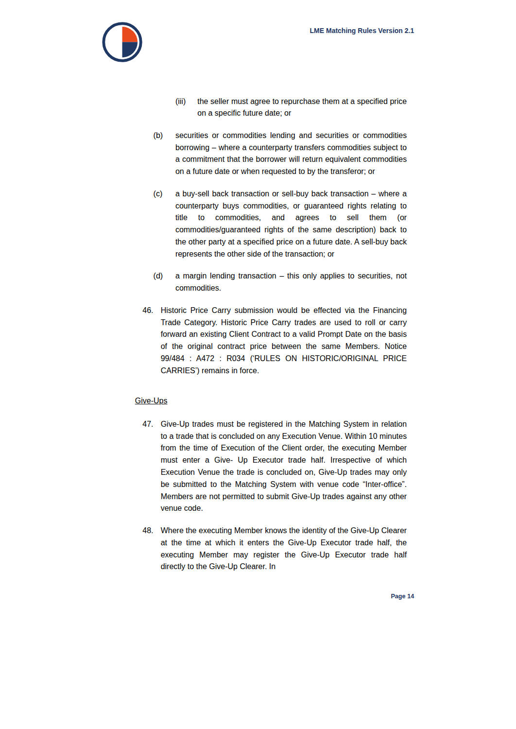LME Matching Rules Version 2.1
(iii)
the seller must agree to repurchase them at a specified price on a specific future date; or
(b)
securities or commodities lending and securities or commodities borrowing – where a counterparty transfers commodities subject to a commitment that the borrower will return equivalent commodities on a future date or when requested to by the transferor; or
(c)
a buy-sell back transaction or sell-buy back transaction – where a counterparty buys commodities, or guaranteed rights relating to title to commodities, and agrees to sell them (or commodities/guaranteed rights of the same description) back to the other party at a specified price on a future date. A sell-buy back represents the other side of the transaction; or
(d)
a margin lending transaction – this only applies to securities, not commodities.
46.
Historic Price Carry submission would be effected via the Financing Trade Category. Historic Price Carry trades are used to roll or carry forward an existing Client Contract to a valid Prompt Date on the basis of the original contract price between the same Members. Notice 99/484 : A472 : R034 (‘RULES ON HISTORIC/ORIGINAL PRICE CARRIES’) remains in force.
Give-Ups
47.
Give-Up trades must be registered in the Matching System in relation to a trade that is concluded on any Execution Venue. Within 10 minutes from the time of Execution of the Client order, the executing Member must enter a Give- Up Executor trade half. Irrespective of which Execution Venue the trade is concluded on, Give-Up trades may only be submitted to the Matching System with venue code “Inter-office”. Members are not permitted to submit Give-Up trades against any other venue code.
48.
Where the executing Member knows the identity of the Give-Up Clearer at the time at which it enters the Give-Up Executor trade half, the executing Member may register the Give-Up Executor trade half directly to the Give-Up Clearer. In
Page 14